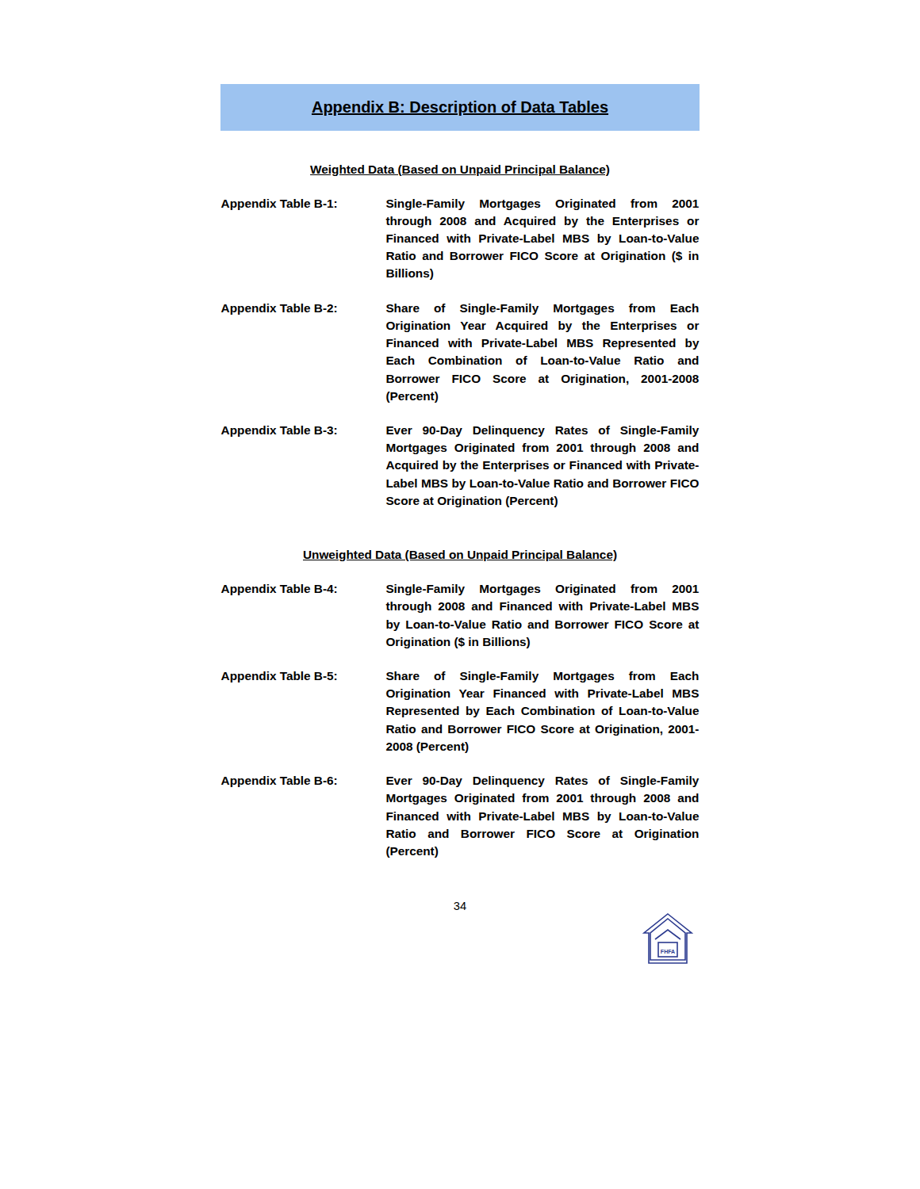Appendix B: Description of Data Tables
Weighted Data (Based on Unpaid Principal Balance)
| Appendix Table B-1: | Single-Family Mortgages Originated from 2001 through 2008 and Acquired by the Enterprises or Financed with Private-Label MBS by Loan-to-Value Ratio and Borrower FICO Score at Origination ($ in Billions) |
| Appendix Table B-2: | Share of Single-Family Mortgages from Each Origination Year Acquired by the Enterprises or Financed with Private-Label MBS Represented by Each Combination of Loan-to-Value Ratio and Borrower FICO Score at Origination, 2001-2008 (Percent) |
| Appendix Table B-3: | Ever 90-Day Delinquency Rates of Single-Family Mortgages Originated from 2001 through 2008 and Acquired by the Enterprises or Financed with Private-Label MBS by Loan-to-Value Ratio and Borrower FICO Score at Origination (Percent) |
Unweighted Data (Based on Unpaid Principal Balance)
| Appendix Table B-4: | Single-Family Mortgages Originated from 2001 through 2008 and Financed with Private-Label MBS by Loan-to-Value Ratio and Borrower FICO Score at Origination ($ in Billions) |
| Appendix Table B-5: | Share of Single-Family Mortgages from Each Origination Year Financed with Private-Label MBS Represented by Each Combination of Loan-to-Value Ratio and Borrower FICO Score at Origination, 2001-2008 (Percent) |
| Appendix Table B-6: | Ever 90-Day Delinquency Rates of Single-Family Mortgages Originated from 2001 through 2008 and Financed with Private-Label MBS by Loan-to-Value Ratio and Borrower FICO Score at Origination (Percent) |
34
FHFA